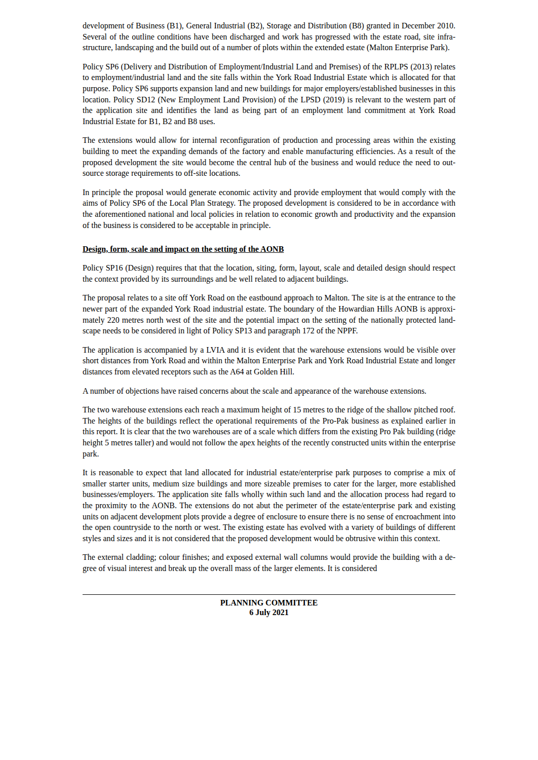development of Business (B1), General Industrial (B2), Storage and Distribution (B8) granted in December 2010. Several of the outline conditions have been discharged and work has progressed with the estate road, site infrastructure, landscaping and the build out of a number of plots within the extended estate (Malton Enterprise Park).
Policy SP6 (Delivery and Distribution of Employment/Industrial Land and Premises) of the RPLPS (2013) relates to employment/industrial land and the site falls within the York Road Industrial Estate which is allocated for that purpose. Policy SP6 supports expansion land and new buildings for major employers/established businesses in this location. Policy SD12 (New Employment Land Provision) of the LPSD (2019) is relevant to the western part of the application site and identifies the land as being part of an employment land commitment at York Road Industrial Estate for B1, B2 and B8 uses.
The extensions would allow for internal reconfiguration of production and processing areas within the existing building to meet the expanding demands of the factory and enable manufacturing efficiencies. As a result of the proposed development the site would become the central hub of the business and would reduce the need to outsource storage requirements to off-site locations.
In principle the proposal would generate economic activity and provide employment that would comply with the aims of Policy SP6 of the Local Plan Strategy. The proposed development is considered to be in accordance with the aforementioned national and local policies in relation to economic growth and productivity and the expansion of the business is considered to be acceptable in principle.
Design, form, scale and impact on the setting of the AONB
Policy SP16 (Design) requires that that the location, siting, form, layout, scale and detailed design should respect the context provided by its surroundings and be well related to adjacent buildings.
The proposal relates to a site off York Road on the eastbound approach to Malton. The site is at the entrance to the newer part of the expanded York Road industrial estate. The boundary of the Howardian Hills AONB is approximately 220 metres north west of the site and the potential impact on the setting of the nationally protected landscape needs to be considered in light of Policy SP13 and paragraph 172 of the NPPF.
The application is accompanied by a LVIA and it is evident that the warehouse extensions would be visible over short distances from York Road and within the Malton Enterprise Park and York Road Industrial Estate and longer distances from elevated receptors such as the A64 at Golden Hill.
A number of objections have raised concerns about the scale and appearance of the warehouse extensions.
The two warehouse extensions each reach a maximum height of 15 metres to the ridge of the shallow pitched roof. The heights of the buildings reflect the operational requirements of the Pro-Pak business as explained earlier in this report. It is clear that the two warehouses are of a scale which differs from the existing Pro Pak building (ridge height 5 metres taller) and would not follow the apex heights of the recently constructed units within the enterprise park.
It is reasonable to expect that land allocated for industrial estate/enterprise park purposes to comprise a mix of smaller starter units, medium size buildings and more sizeable premises to cater for the larger, more established businesses/employers. The application site falls wholly within such land and the allocation process had regard to the proximity to the AONB. The extensions do not abut the perimeter of the estate/enterprise park and existing units on adjacent development plots provide a degree of enclosure to ensure there is no sense of encroachment into the open countryside to the north or west. The existing estate has evolved with a variety of buildings of different styles and sizes and it is not considered that the proposed development would be obtrusive within this context.
The external cladding; colour finishes; and exposed external wall columns would provide the building with a degree of visual interest and break up the overall mass of the larger elements. It is considered
PLANNING COMMITTEE
6 July 2021